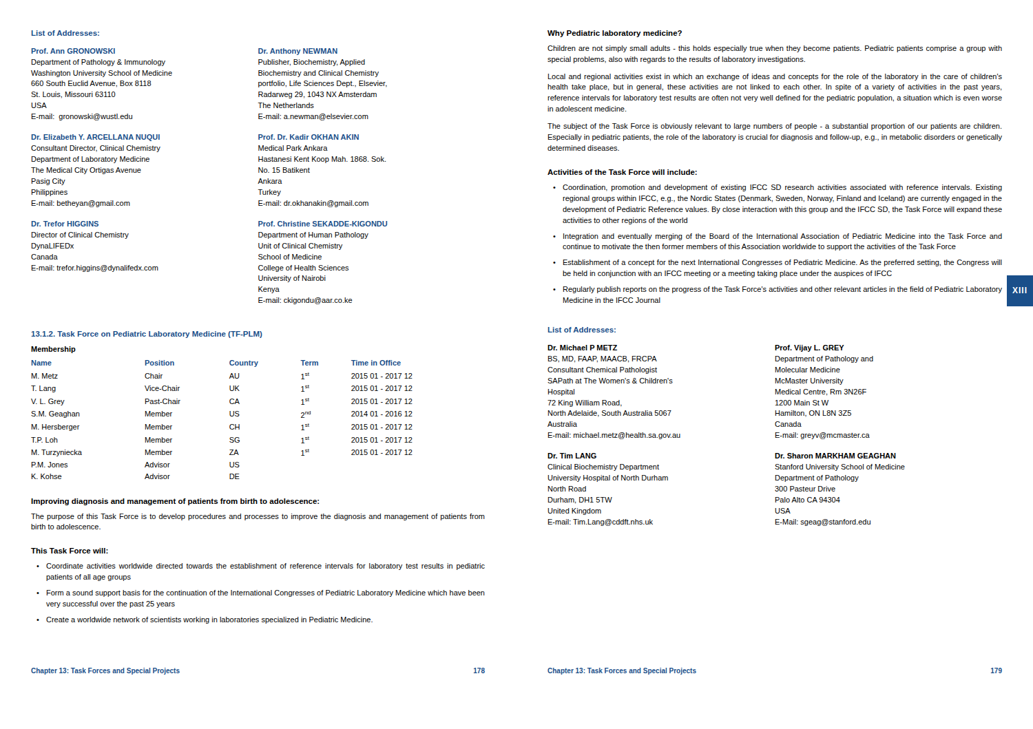List of Addresses:
| Prof. Ann GRONOWSKI Department of Pathology & Immunology Washington University School of Medicine 660 South Euclid Avenue, Box 8118 St. Louis, Missouri 63110 USA E-mail: gronowski@wustl.edu | Dr. Anthony NEWMAN Publisher, Biochemistry, Applied Biochemistry and Clinical Chemistry portfolio, Life Sciences Dept., Elsevier, Radarweg 29, 1043 NX Amsterdam The Netherlands E-mail: a.newman@elsevier.com |
| Dr. Elizabeth Y. ARCELLANA NUQUI Consultant Director, Clinical Chemistry Department of Laboratory Medicine The Medical City Ortigas Avenue Pasig City Philippines E-mail: betheyan@gmail.com | Prof. Dr. Kadir OKHAN AKIN Medical Park Ankara Hastanesi Kent Koop Mah. 1868. Sok. No. 15 Batikent Ankara Turkey E-mail: dr.okhanakin@gmail.com |
| Dr. Trefor HIGGINS Director of Clinical Chemistry DynaLIFEDx Canada E-mail: trefor.higgins@dynalifedx.com | Prof. Christine SEKADDE-KIGONDU Department of Human Pathology Unit of Clinical Chemistry School of Medicine College of Health Sciences University of Nairobi Kenya E-mail: ckigondu@aar.co.ke |
13.1.2. Task Force on Pediatric Laboratory Medicine (TF-PLM)
Membership
| Name | Position | Country | Term | Time in Office |
| --- | --- | --- | --- | --- |
| M. Metz | Chair | AU | 1 st | 2015 01 - 2017 12 |
| T. Lang | Vice-Chair | UK | 1 st | 2015 01 - 2017 12 |
| V. L. Grey | Past-Chair | CA | 1 st | 2015 01 - 2017 12 |
| S.M. Geaghan | Member | US | 2 nd | 2014 01 - 2016 12 |
| M. Hersberger | Member | CH | 1 st | 2015 01 - 2017 12 |
| T.P. Loh | Member | SG | 1 st | 2015 01 - 2017 12 |
| M. Turzyniecka | Member | ZA | 1 st | 2015 01 - 2017 12 |
| P.M. Jones | Advisor | US | | |
| K. Kohse | Advisor | DE | | |
Improving diagnosis and management of patients from birth to adolescence:
The purpose of this Task Force is to develop procedures and processes to improve the diagnosis and management of patients from birth to adolescence.
This Task Force will:
Coordinate activities worldwide directed towards the establishment of reference intervals for laboratory test results in pediatric patients of all age groups
Form a sound support basis for the continuation of the International Congresses of Pediatric Laboratory Medicine which have been very successful over the past 25 years
Create a worldwide network of scientists working in laboratories specialized in Pediatric Medicine.
Chapter 13: Task Forces and Special Projects 178
Why Pediatric laboratory medicine?
Children are not simply small adults - this holds especially true when they become patients. Pediatric patients comprise a group with special problems, also with regards to the results of laboratory investigations.
Local and regional activities exist in which an exchange of ideas and concepts for the role of the laboratory in the care of children's health take place, but in general, these activities are not linked to each other. In spite of a variety of activities in the past years, reference intervals for laboratory test results are often not very well defined for the pediatric population, a situation which is even worse in adolescent medicine.
The subject of the Task Force is obviously relevant to large numbers of people - a substantial proportion of our patients are children. Especially in pediatric patients, the role of the laboratory is crucial for diagnosis and follow-up, e.g., in metabolic disorders or genetically determined diseases.
Activities of the Task Force will include:
Coordination, promotion and development of existing IFCC SD research activities associated with reference intervals. Existing regional groups within IFCC, e.g., the Nordic States (Denmark, Sweden, Norway, Finland and Iceland) are currently engaged in the development of Pediatric Reference values. By close interaction with this group and the IFCC SD, the Task Force will expand these activities to other regions of the world
Integration and eventually merging of the Board of the International Association of Pediatric Medicine into the Task Force and continue to motivate the then former members of this Association worldwide to support the activities of the Task Force
Establishment of a concept for the next International Congresses of Pediatric Medicine. As the preferred setting, the Congress will be held in conjunction with an IFCC meeting or a meeting taking place under the auspices of IFCC
Regularly publish reports on the progress of the Task Force's activities and other relevant articles in the field of Pediatric Laboratory Medicine in the IFCC Journal
List of Addresses:
| Dr. Michael P METZ BS, MD, FAAP, MAACB, FRCPA Consultant Chemical Pathologist SAPath at The Women's & Children's Hospital 72 King William Road, North Adelaide, South Australia 5067 Australia E-mail: michael.metz@health.sa.gov.au | Prof. Vijay L. GREY Department of Pathology and Molecular Medicine McMaster University Medical Centre, Rm 3N26F 1200 Main St W Hamilton, ON L8N 3Z5 Canada E-mail: greyv@mcmaster.ca |
| Dr. Tim LANG Clinical Biochemistry Department University Hospital of North Durham North Road Durham, DH1 5TW United Kingdom E-mail: Tim.Lang@cddft.nhs.uk | Dr. Sharon MARKHAM GEAGHAN Stanford University School of Medicine Department of Pathology 300 Pasteur Drive Palo Alto CA 94304 USA E-Mail: sgeag@stanford.edu |
XIII
Chapter 13: Task Forces and Special Projects 179